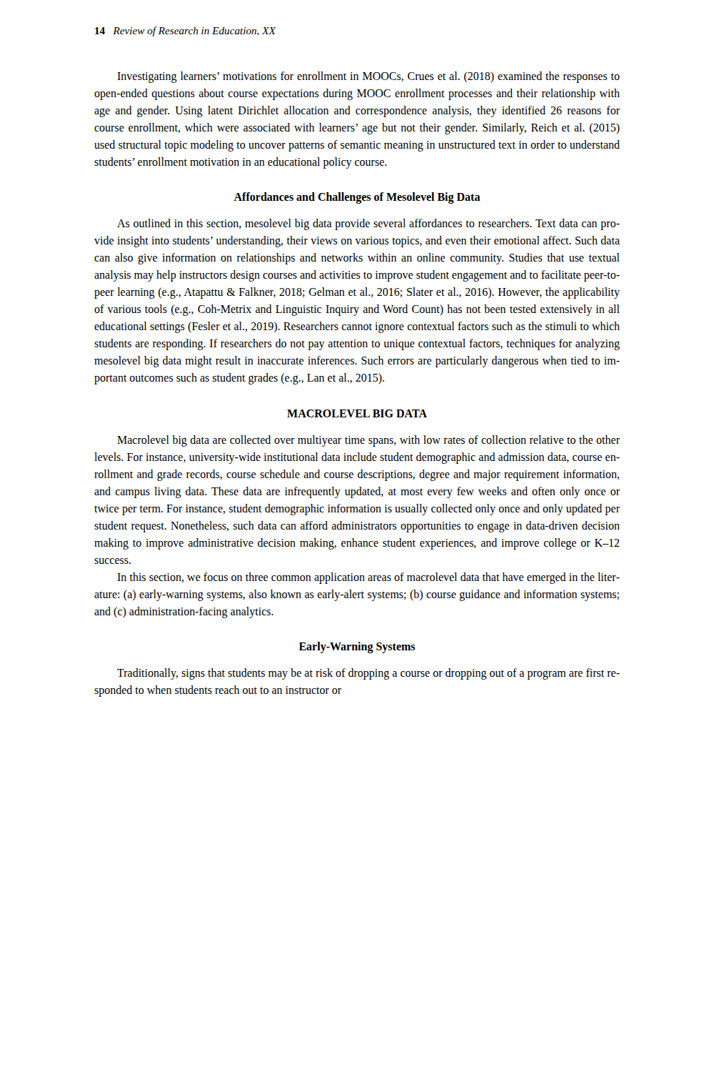14 Review of Research in Education, XX
Investigating learners’ motivations for enrollment in MOOCs, Crues et al. (2018) examined the responses to open-ended questions about course expectations during MOOC enrollment processes and their relationship with age and gender. Using latent Dirichlet allocation and correspondence analysis, they identified 26 reasons for course enrollment, which were associated with learners’ age but not their gender. Similarly, Reich et al. (2015) used structural topic modeling to uncover patterns of semantic meaning in unstructured text in order to understand students’ enrollment motivation in an educational policy course.
Affordances and Challenges of Mesolevel Big Data
As outlined in this section, mesolevel big data provide several affordances to researchers. Text data can provide insight into students’ understanding, their views on various topics, and even their emotional affect. Such data can also give information on relationships and networks within an online community. Studies that use textual analysis may help instructors design courses and activities to improve student engagement and to facilitate peer-to-peer learning (e.g., Atapattu & Falkner, 2018; Gelman et al., 2016; Slater et al., 2016). However, the applicability of various tools (e.g., Coh-Metrix and Linguistic Inquiry and Word Count) has not been tested extensively in all educational settings (Fesler et al., 2019). Researchers cannot ignore contextual factors such as the stimuli to which students are responding. If researchers do not pay attention to unique contextual factors, techniques for analyzing mesolevel big data might result in inaccurate inferences. Such errors are particularly dangerous when tied to important outcomes such as student grades (e.g., Lan et al., 2015).
MACROLEVEL BIG DATA
Macrolevel big data are collected over multiyear time spans, with low rates of collection relative to the other levels. For instance, university-wide institutional data include student demographic and admission data, course enrollment and grade records, course schedule and course descriptions, degree and major requirement information, and campus living data. These data are infrequently updated, at most every few weeks and often only once or twice per term. For instance, student demographic information is usually collected only once and only updated per student request. Nonetheless, such data can afford administrators opportunities to engage in data-driven decision making to improve administrative decision making, enhance student experiences, and improve college or K–12 success.
In this section, we focus on three common application areas of macrolevel data that have emerged in the literature: (a) early-warning systems, also known as early-alert systems; (b) course guidance and information systems; and (c) administration-facing analytics.
Early-Warning Systems
Traditionally, signs that students may be at risk of dropping a course or dropping out of a program are first responded to when students reach out to an instructor or